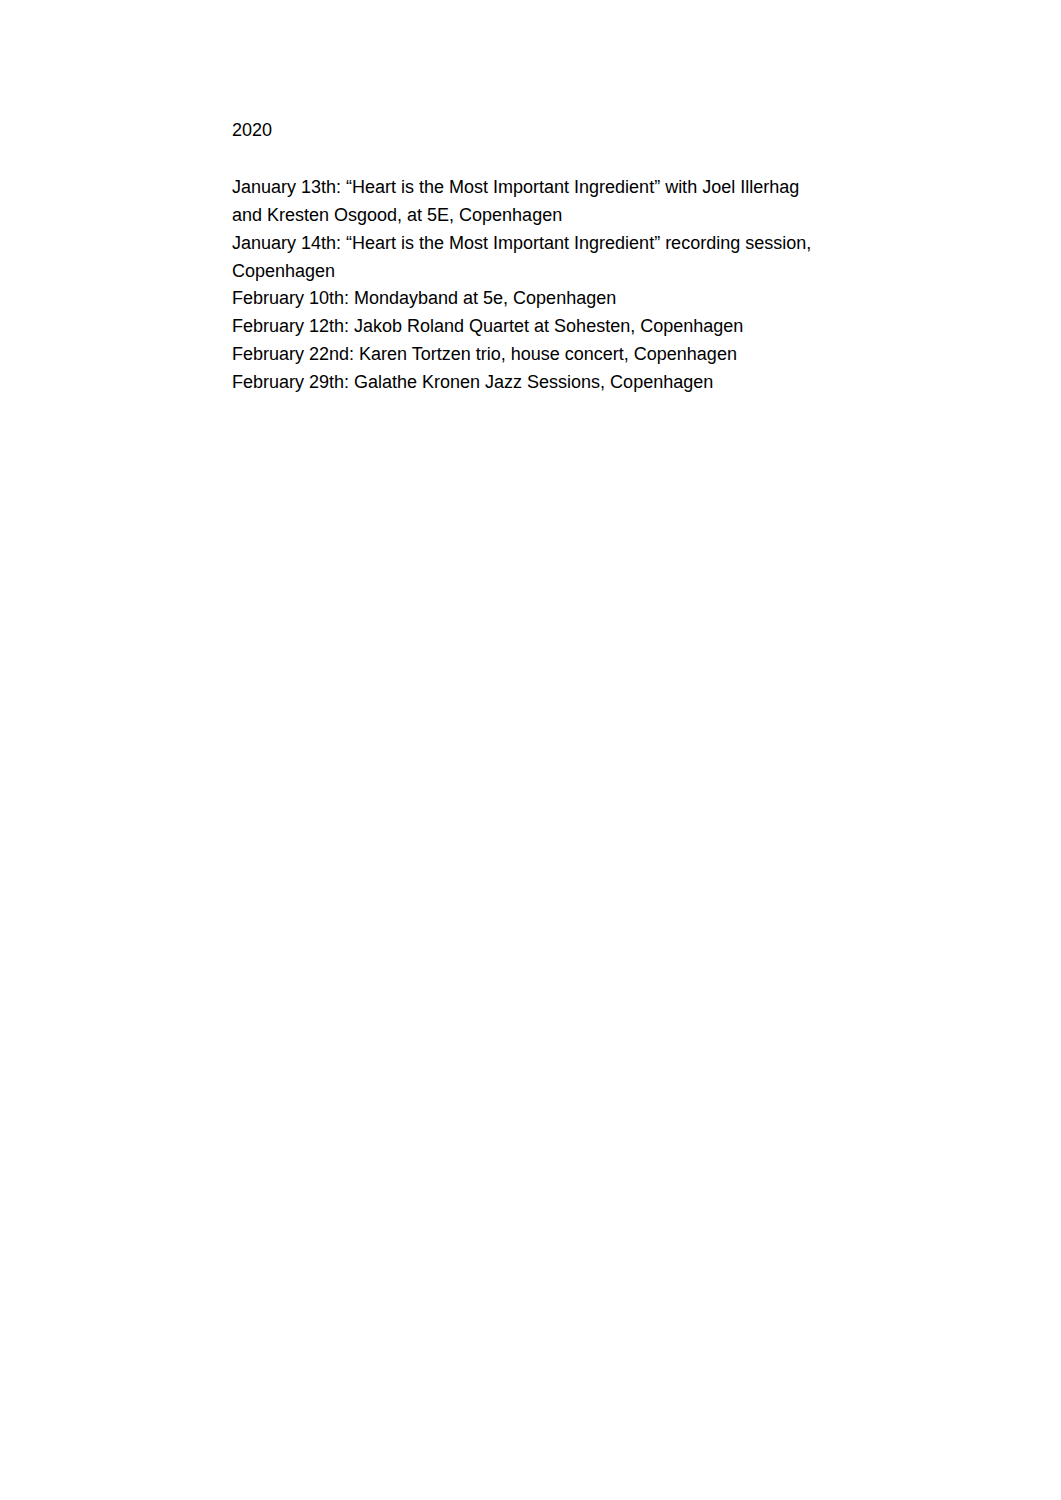2020
January 13th: “Heart is the Most Important Ingredient” with Joel Illerhag and Kresten Osgood, at 5E, Copenhagen
January 14th: “Heart is the Most Important Ingredient” recording session, Copenhagen
February 10th: Mondayband at 5e, Copenhagen
February 12th: Jakob Roland Quartet at Sohesten, Copenhagen
February 22nd: Karen Tortzen trio, house concert, Copenhagen
February 29th: Galathe Kronen Jazz Sessions, Copenhagen